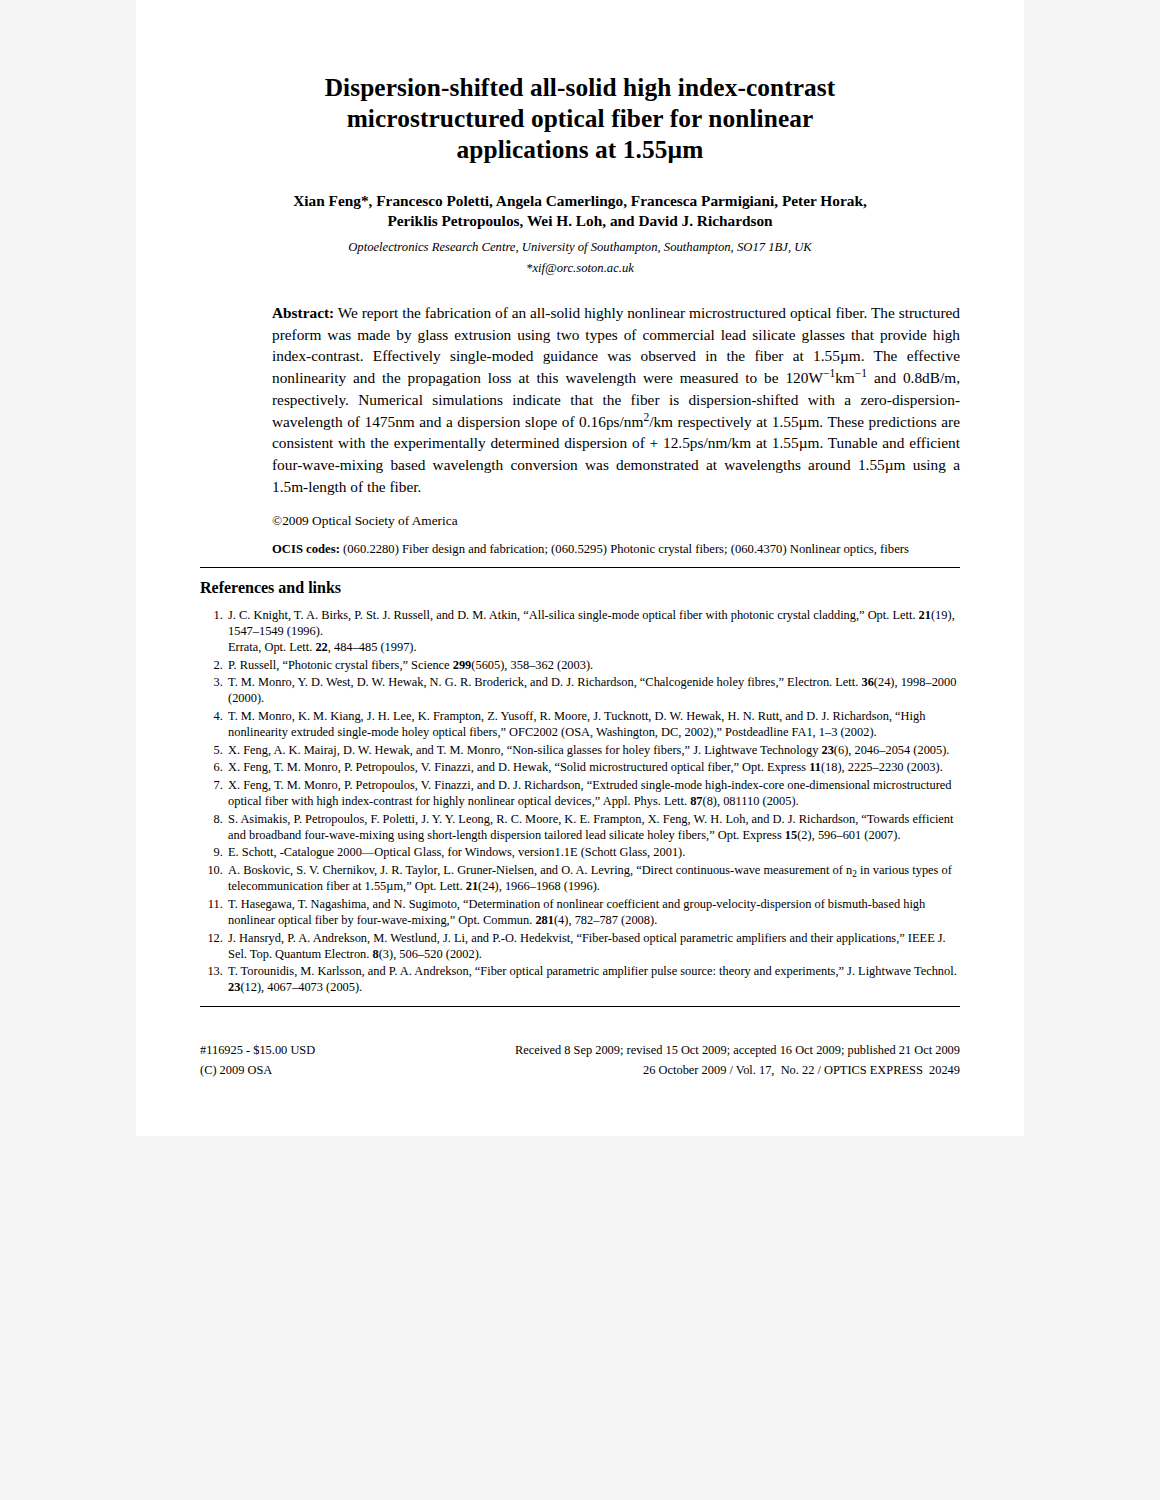Dispersion-shifted all-solid high index-contrast
microstructured optical fiber for nonlinear
applications at 1.55µm
Xian Feng*, Francesco Poletti, Angela Camerlingo, Francesca Parmigiani, Peter Horak,
Periklis Petropoulos, Wei H. Loh, and David J. Richardson
Optoelectronics Research Centre, University of Southampton, Southampton, SO17 1BJ, UK
*xif@orc.soton.ac.uk
Abstract: We report the fabrication of an all-solid highly nonlinear microstructured optical fiber. The structured preform was made by glass extrusion using two types of commercial lead silicate glasses that provide high index-contrast. Effectively single-moded guidance was observed in the fiber at 1.55µm. The effective nonlinearity and the propagation loss at this wavelength were measured to be 120W−1km−1 and 0.8dB/m, respectively. Numerical simulations indicate that the fiber is dispersion-shifted with a zero-dispersion-wavelength of 1475nm and a dispersion slope of 0.16ps/nm2/km respectively at 1.55µm. These predictions are consistent with the experimentally determined dispersion of + 12.5ps/nm/km at 1.55µm. Tunable and efficient four-wave-mixing based wavelength conversion was demonstrated at wavelengths around 1.55µm using a 1.5m-length of the fiber.
©2009 Optical Society of America
OCIS codes: (060.2280) Fiber design and fabrication; (060.5295) Photonic crystal fibers; (060.4370) Nonlinear optics, fibers
References and links
J. C. Knight, T. A. Birks, P. St. J. Russell, and D. M. Atkin, “All-silica single-mode optical fiber with photonic crystal cladding,” Opt. Lett. 21(19), 1547–1549 (1996).Errata, Opt. Lett. 22, 484–485 (1997).
P. Russell, “Photonic crystal fibers,” Science 299(5605), 358–362 (2003).
T. M. Monro, Y. D. West, D. W. Hewak, N. G. R. Broderick, and D. J. Richardson, “Chalcogenide holey fibres,” Electron. Lett. 36(24), 1998–2000 (2000).
T. M. Monro, K. M. Kiang, J. H. Lee, K. Frampton, Z. Yusoff, R. Moore, J. Tucknott, D. W. Hewak, H. N. Rutt, and D. J. Richardson, “High nonlinearity extruded single-mode holey optical fibers,” OFC2002 (OSA, Washington, DC, 2002),” Postdeadline FA1, 1–3 (2002).
X. Feng, A. K. Mairaj, D. W. Hewak, and T. M. Monro, “Non-silica glasses for holey fibers,” J. Lightwave Technology 23(6), 2046–2054 (2005).
X. Feng, T. M. Monro, P. Petropoulos, V. Finazzi, and D. Hewak, “Solid microstructured optical fiber,” Opt. Express 11(18), 2225–2230 (2003).
X. Feng, T. M. Monro, P. Petropoulos, V. Finazzi, and D. J. Richardson, “Extruded single-mode high-index-core one-dimensional microstructured optical fiber with high index-contrast for highly nonlinear optical devices,” Appl. Phys. Lett. 87(8), 081110 (2005).
S. Asimakis, P. Petropoulos, F. Poletti, J. Y. Y. Leong, R. C. Moore, K. E. Frampton, X. Feng, W. H. Loh, and D. J. Richardson, “Towards efficient and broadband four-wave-mixing using short-length dispersion tailored lead silicate holey fibers,” Opt. Express 15(2), 596–601 (2007).
E. Schott, -Catalogue 2000—Optical Glass, for Windows, version1.1E (Schott Glass, 2001).
A. Boskovic, S. V. Chernikov, J. R. Taylor, L. Gruner-Nielsen, and O. A. Levring, “Direct continuous-wave measurement of n2 in various types of telecommunication fiber at 1.55µm,” Opt. Lett. 21(24), 1966–1968 (1996).
T. Hasegawa, T. Nagashima, and N. Sugimoto, “Determination of nonlinear coefficient and group-velocity-dispersion of bismuth-based high nonlinear optical fiber by four-wave-mixing,” Opt. Commun. 281(4), 782–787 (2008).
J. Hansryd, P. A. Andrekson, M. Westlund, J. Li, and P.-O. Hedekvist, “Fiber-based optical parametric amplifiers and their applications,” IEEE J. Sel. Top. Quantum Electron. 8(3), 506–520 (2002).
T. Torounidis, M. Karlsson, and P. A. Andrekson, “Fiber optical parametric amplifier pulse source: theory and experiments,” J. Lightwave Technol. 23(12), 4067–4073 (2005).
#116925 - $15.00 USD Received 8 Sep 2009; revised 15 Oct 2009; accepted 16 Oct 2009; published 21 Oct 2009
(C) 2009 OSA 26 October 2009 / Vol. 17, No. 22 / OPTICS EXPRESS 20249